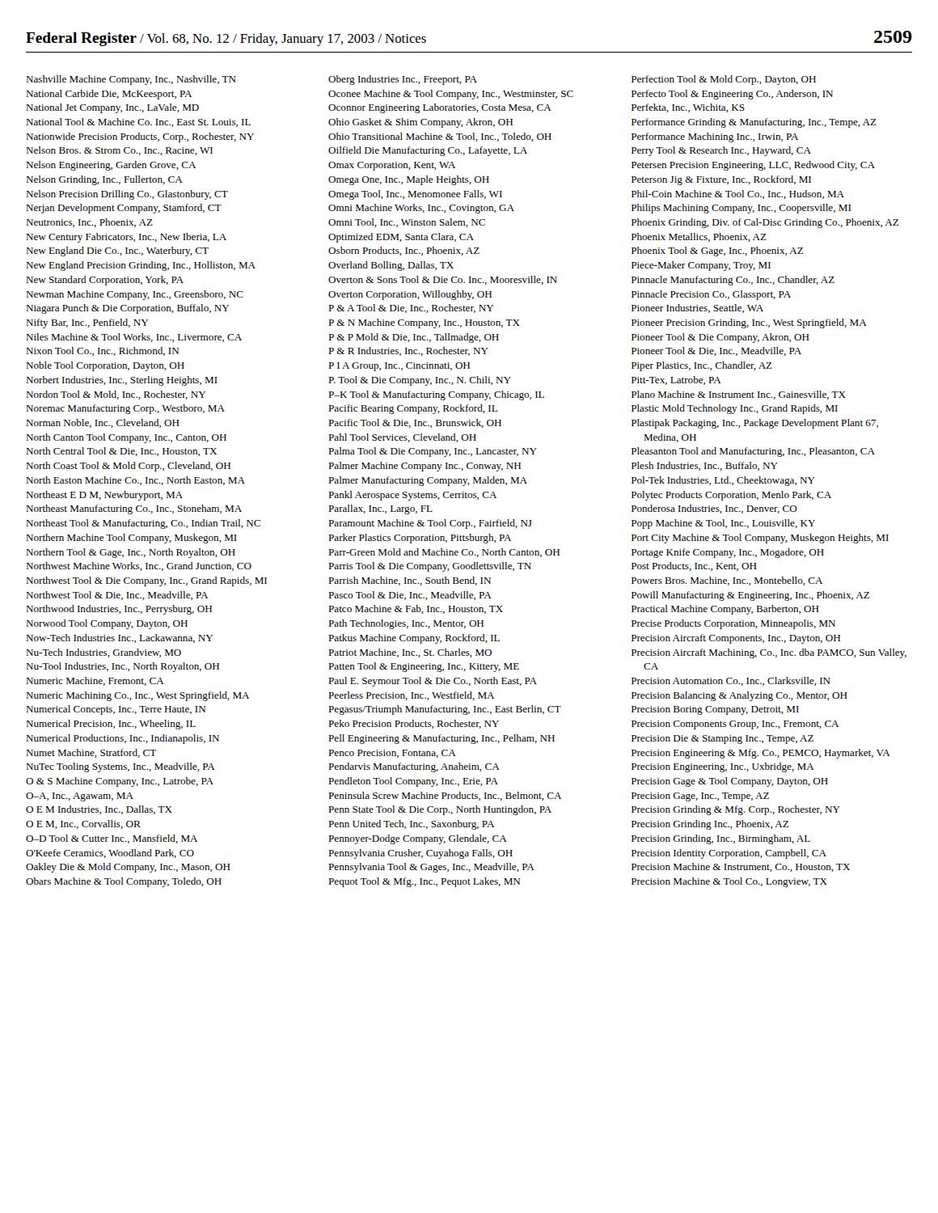Federal Register / Vol. 68, No. 12 / Friday, January 17, 2003 / Notices
2509
Nashville Machine Company, Inc., Nashville, TN
National Carbide Die, McKeesport, PA
National Jet Company, Inc., LaVale, MD
National Tool & Machine Co. Inc., East St. Louis, IL
Nationwide Precision Products, Corp., Rochester, NY
Nelson Bros. & Strom Co., Inc., Racine, WI
Nelson Engineering, Garden Grove, CA
Nelson Grinding, Inc., Fullerton, CA
Nelson Precision Drilling Co., Glastonbury, CT
Nerjan Development Company, Stamford, CT
Neutronics, Inc., Phoenix, AZ
New Century Fabricators, Inc., New Iberia, LA
New England Die Co., Inc., Waterbury, CT
New England Precision Grinding, Inc., Holliston, MA
New Standard Corporation, York, PA
Newman Machine Company, Inc., Greensboro, NC
Niagara Punch & Die Corporation, Buffalo, NY
Nifty Bar, Inc., Penfield, NY
Niles Machine & Tool Works, Inc., Livermore, CA
Nixon Tool Co., Inc., Richmond, IN
Noble Tool Corporation, Dayton, OH
Norbert Industries, Inc., Sterling Heights, MI
Nordon Tool & Mold, Inc., Rochester, NY
Noremac Manufacturing Corp., Westboro, MA
Norman Noble, Inc., Cleveland, OH
North Canton Tool Company, Inc., Canton, OH
North Central Tool & Die, Inc., Houston, TX
North Coast Tool & Mold Corp., Cleveland, OH
North Easton Machine Co., Inc., North Easton, MA
Northeast E D M, Newburyport, MA
Northeast Manufacturing Co., Inc., Stoneham, MA
Northeast Tool & Manufacturing, Co., Indian Trail, NC
Northern Machine Tool Company, Muskegon, MI
Northern Tool & Gage, Inc., North Royalton, OH
Northwest Machine Works, Inc., Grand Junction, CO
Northwest Tool & Die Company, Inc., Grand Rapids, MI
Northwest Tool & Die, Inc., Meadville, PA
Northwood Industries, Inc., Perrysburg, OH
Norwood Tool Company, Dayton, OH
Now-Tech Industries Inc., Lackawanna, NY
Nu-Tech Industries, Grandview, MO
Nu-Tool Industries, Inc., North Royalton, OH
Numeric Machine, Fremont, CA
Numeric Machining Co., Inc., West Springfield, MA
Numerical Concepts, Inc., Terre Haute, IN
Numerical Precision, Inc., Wheeling, IL
Numerical Productions, Inc., Indianapolis, IN
Numet Machine, Stratford, CT
NuTec Tooling Systems, Inc., Meadville, PA
O & S Machine Company, Inc., Latrobe, PA
O–A, Inc., Agawam, MA
O E M Industries, Inc., Dallas, TX
O E M, Inc., Corvallis, OR
O–D Tool & Cutter Inc., Mansfield, MA
O'Keefe Ceramics, Woodland Park, CO
Oakley Die & Mold Company, Inc., Mason, OH
Obars Machine & Tool Company, Toledo, OH
Oberg Industries Inc., Freeport, PA
Oconee Machine & Tool Company, Inc., Westminster, SC
Oconnor Engineering Laboratories, Costa Mesa, CA
Ohio Gasket & Shim Company, Akron, OH
Ohio Transitional Machine & Tool, Inc., Toledo, OH
Oilfield Die Manufacturing Co., Lafayette, LA
Omax Corporation, Kent, WA
Omega One, Inc., Maple Heights, OH
Omega Tool, Inc., Menomonee Falls, WI
Omni Machine Works, Inc., Covington, GA
Omni Tool, Inc., Winston Salem, NC
Optimized EDM, Santa Clara, CA
Osborn Products, Inc., Phoenix, AZ
Overland Bolling, Dallas, TX
Overton & Sons Tool & Die Co. Inc., Mooresville, IN
Overton Corporation, Willoughby, OH
P & A Tool & Die, Inc., Rochester, NY
P & N Machine Company, Inc., Houston, TX
P & P Mold & Die, Inc., Tallmadge, OH
P & R Industries, Inc., Rochester, NY
P I A Group, Inc., Cincinnati, OH
P. Tool & Die Company, Inc., N. Chili, NY
P–K Tool & Manufacturing Company, Chicago, IL
Pacific Bearing Company, Rockford, IL
Pacific Tool & Die, Inc., Brunswick, OH
Pahl Tool Services, Cleveland, OH
Palma Tool & Die Company, Inc., Lancaster, NY
Palmer Machine Company Inc., Conway, NH
Palmer Manufacturing Company, Malden, MA
Pankl Aerospace Systems, Cerritos, CA
Parallax, Inc., Largo, FL
Paramount Machine & Tool Corp., Fairfield, NJ
Parker Plastics Corporation, Pittsburgh, PA
Parr-Green Mold and Machine Co., North Canton, OH
Parris Tool & Die Company, Goodlettsville, TN
Parrish Machine, Inc., South Bend, IN
Pasco Tool & Die, Inc., Meadville, PA
Patco Machine & Fab, Inc., Houston, TX
Path Technologies, Inc., Mentor, OH
Patkus Machine Company, Rockford, IL
Patriot Machine, Inc., St. Charles, MO
Patten Tool & Engineering, Inc., Kittery, ME
Paul E. Seymour Tool & Die Co., North East, PA
Peerless Precision, Inc., Westfield, MA
Pegasus/Triumph Manufacturing, Inc., East Berlin, CT
Peko Precision Products, Rochester, NY
Pell Engineering & Manufacturing, Inc., Pelham, NH
Penco Precision, Fontana, CA
Pendarvis Manufacturing, Anaheim, CA
Pendleton Tool Company, Inc., Erie, PA
Peninsula Screw Machine Products, Inc., Belmont, CA
Penn State Tool & Die Corp., North Huntingdon, PA
Penn United Tech, Inc., Saxonburg, PA
Pennoyer-Dodge Company, Glendale, CA
Pennsylvania Crusher, Cuyahoga Falls, OH
Pennsylvania Tool & Gages, Inc., Meadville, PA
Pequot Tool & Mfg., Inc., Pequot Lakes, MN
Perfection Tool & Mold Corp., Dayton, OH
Perfecto Tool & Engineering Co., Anderson, IN
Perfekta, Inc., Wichita, KS
Performance Grinding & Manufacturing, Inc., Tempe, AZ
Performance Machining Inc., Irwin, PA
Perry Tool & Research Inc., Hayward, CA
Petersen Precision Engineering, LLC, Redwood City, CA
Peterson Jig & Fixture, Inc., Rockford, MI
Phil-Coin Machine & Tool Co., Inc., Hudson, MA
Philips Machining Company, Inc., Coopersville, MI
Phoenix Grinding, Div. of Cal-Disc Grinding Co., Phoenix, AZ
Phoenix Metallics, Phoenix, AZ
Phoenix Tool & Gage, Inc., Phoenix, AZ
Piece-Maker Company, Troy, MI
Pinnacle Manufacturing Co., Inc., Chandler, AZ
Pinnacle Precision Co., Glassport, PA
Pioneer Industries, Seattle, WA
Pioneer Precision Grinding, Inc., West Springfield, MA
Pioneer Tool & Die Company, Akron, OH
Pioneer Tool & Die, Inc., Meadville, PA
Piper Plastics, Inc., Chandler, AZ
Pitt-Tex, Latrobe, PA
Plano Machine & Instrument Inc., Gainesville, TX
Plastic Mold Technology Inc., Grand Rapids, MI
Plastipak Packaging, Inc., Package Development Plant 67, Medina, OH
Pleasanton Tool and Manufacturing, Inc., Pleasanton, CA
Plesh Industries, Inc., Buffalo, NY
Pol-Tek Industries, Ltd., Cheektowaga, NY
Polytec Products Corporation, Menlo Park, CA
Ponderosa Industries, Inc., Denver, CO
Popp Machine & Tool, Inc., Louisville, KY
Port City Machine & Tool Company, Muskegon Heights, MI
Portage Knife Company, Inc., Mogadore, OH
Post Products, Inc., Kent, OH
Powers Bros. Machine, Inc., Montebello, CA
Powill Manufacturing & Engineering, Inc., Phoenix, AZ
Practical Machine Company, Barberton, OH
Precise Products Corporation, Minneapolis, MN
Precision Aircraft Components, Inc., Dayton, OH
Precision Aircraft Machining, Co., Inc. dba PAMCO, Sun Valley, CA
Precision Automation Co., Inc., Clarksville, IN
Precision Balancing & Analyzing Co., Mentor, OH
Precision Boring Company, Detroit, MI
Precision Components Group, Inc., Fremont, CA
Precision Die & Stamping Inc., Tempe, AZ
Precision Engineering & Mfg. Co., PEMCO, Haymarket, VA
Precision Engineering, Inc., Uxbridge, MA
Precision Gage & Tool Company, Dayton, OH
Precision Gage, Inc., Tempe, AZ
Precision Grinding & Mfg. Corp., Rochester, NY
Precision Grinding Inc., Phoenix, AZ
Precision Grinding, Inc., Birmingham, AL
Precision Identity Corporation, Campbell, CA
Precision Machine & Instrument, Co., Houston, TX
Precision Machine & Tool Co., Longview, TX